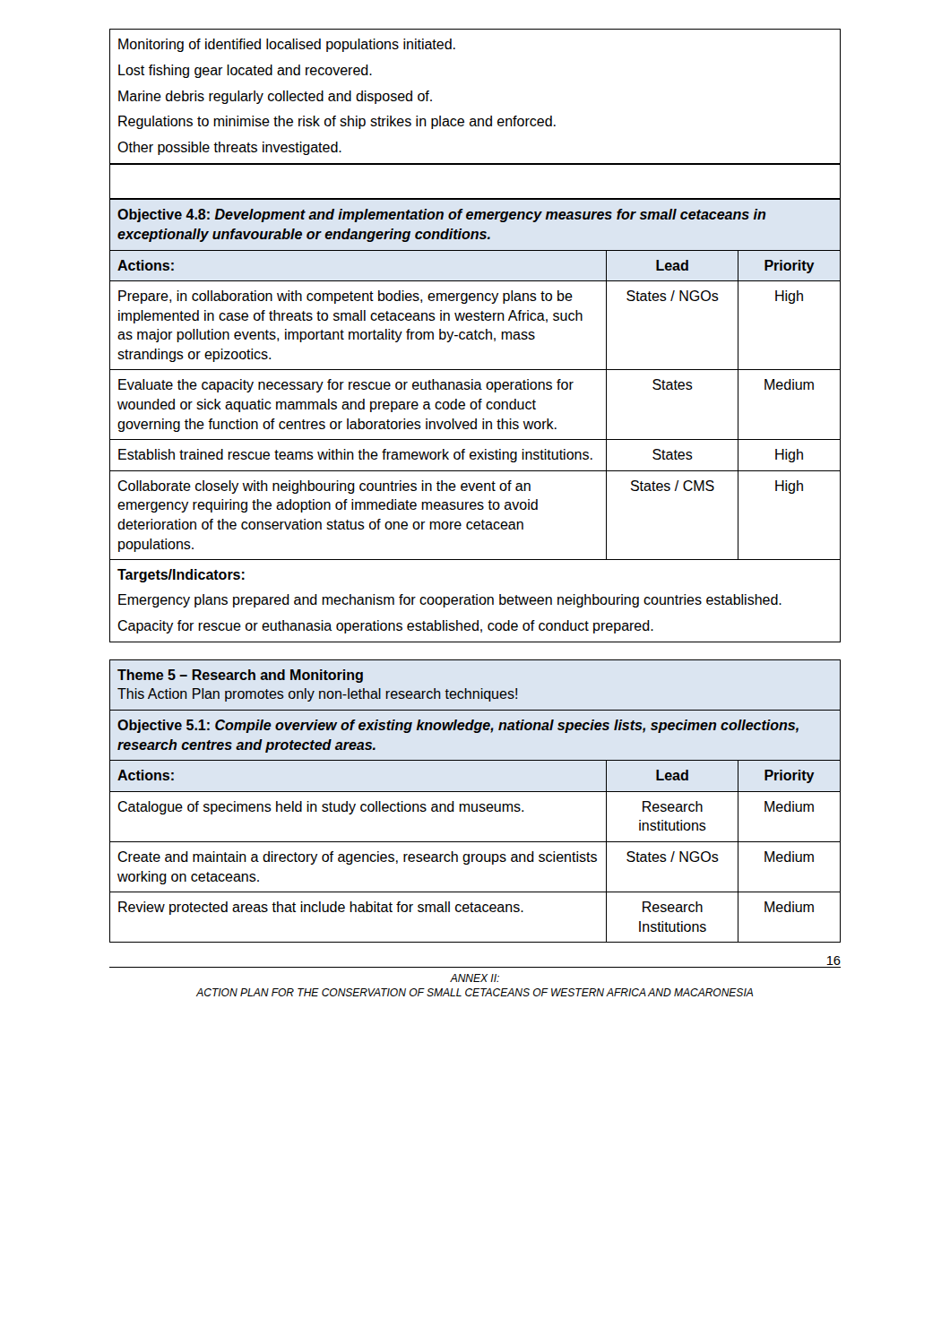Monitoring of identified localised populations initiated.
Lost fishing gear located and recovered.
Marine debris regularly collected and disposed of.
Regulations to minimise the risk of ship strikes in place and enforced.
Other possible threats investigated.
| Objective 4.8: Development and implementation of emergency measures for small cetaceans in exceptionally unfavourable or endangering conditions. |
| Actions: | Lead | Priority |
| Prepare, in collaboration with competent bodies, emergency plans to be implemented in case of threats to small cetaceans in western Africa, such as major pollution events, important mortality from by-catch, mass strandings or epizootics. | States / NGOs | High |
| Evaluate the capacity necessary for rescue or euthanasia operations for wounded or sick aquatic mammals and prepare a code of conduct governing the function of centres or laboratories involved in this work. | States | Medium |
| Establish trained rescue teams within the framework of existing institutions. | States | High |
| Collaborate closely with neighbouring countries in the event of an emergency requiring the adoption of immediate measures to avoid deterioration of the conservation status of one or more cetacean populations. | States / CMS | High |
Targets/Indicators:
Emergency plans prepared and mechanism for cooperation between neighbouring countries established.
Capacity for rescue or euthanasia operations established, code of conduct prepared.
| Theme 5 – Research and Monitoring This Action Plan promotes only non-lethal research techniques! |
| Objective 5.1: Compile overview of existing knowledge, national species lists, specimen collections, research centres and protected areas. |
| Actions: | Lead | Priority |
| Catalogue of specimens held in study collections and museums. | Research institutions | Medium |
| Create and maintain a directory of agencies, research groups and scientists working on cetaceans. | States / NGOs | Medium |
| Review protected areas that include habitat for small cetaceans. | Research Institutions | Medium |
16 ANNEX II:
ACTION PLAN FOR THE CONSERVATION OF SMALL CETACEANS OF WESTERN AFRICA AND MACARONESIA